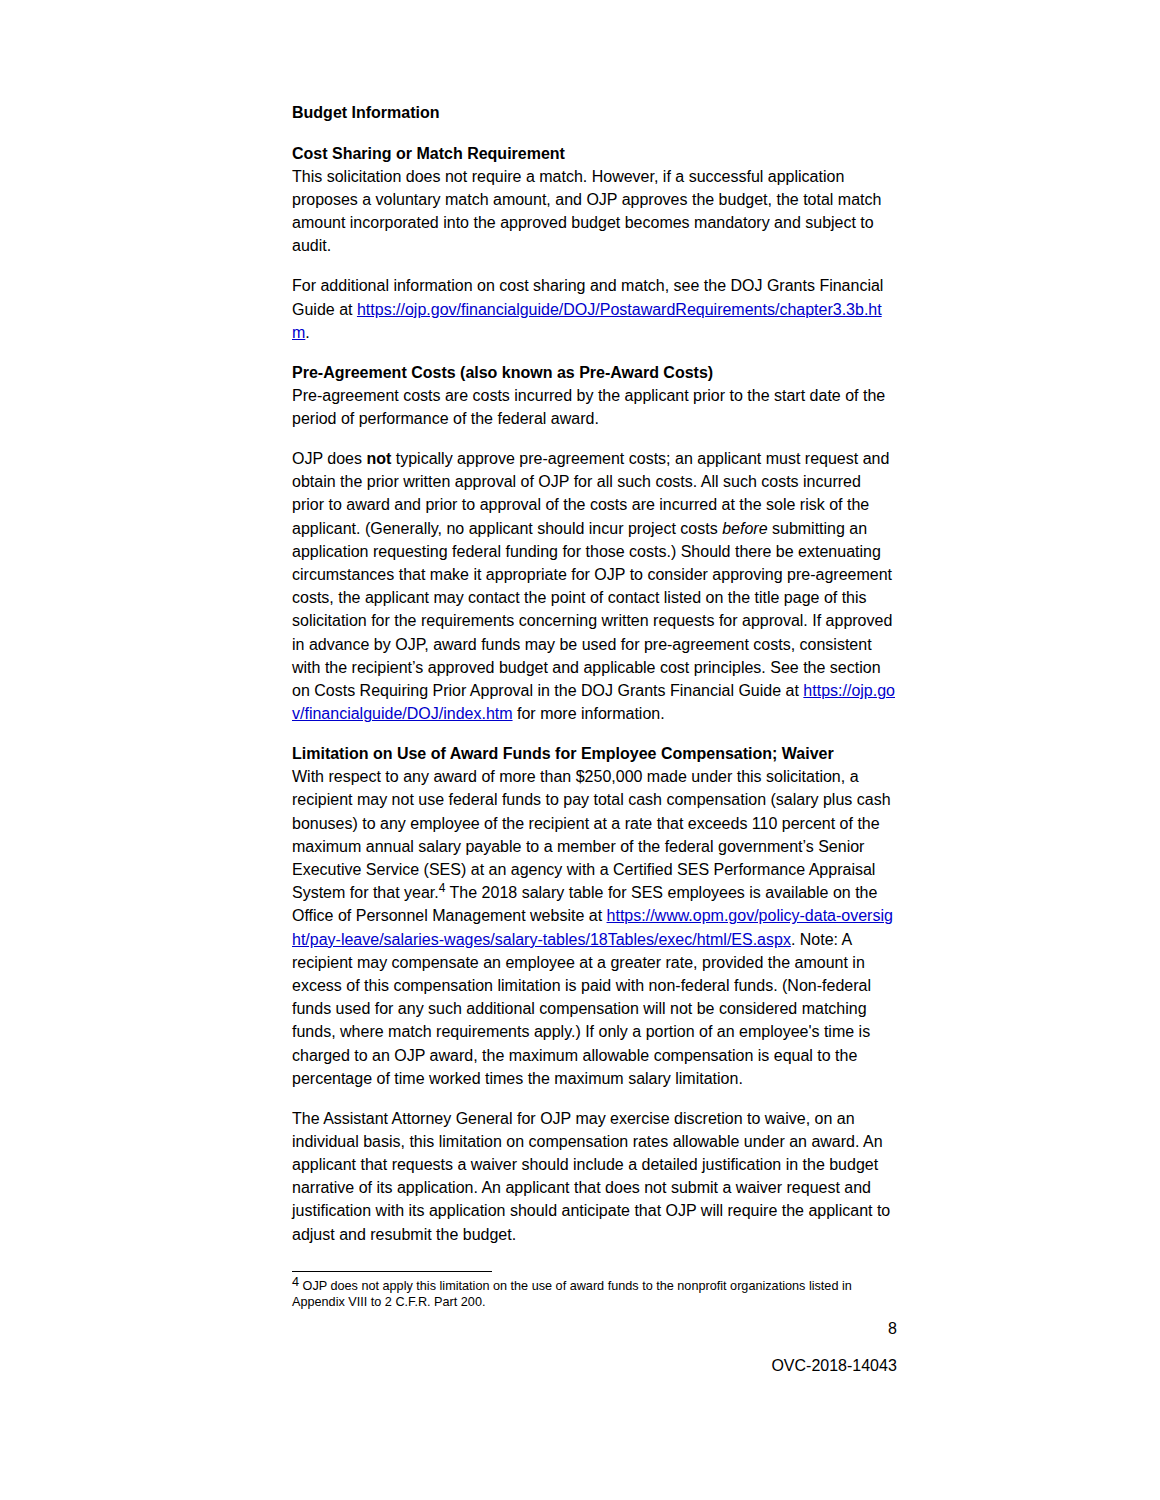Budget Information
Cost Sharing or Match Requirement
This solicitation does not require a match. However, if a successful application proposes a voluntary match amount, and OJP approves the budget, the total match amount incorporated into the approved budget becomes mandatory and subject to audit.
For additional information on cost sharing and match, see the DOJ Grants Financial Guide at https://ojp.gov/financialguide/DOJ/PostawardRequirements/chapter3.3b.htm.
Pre-Agreement Costs (also known as Pre-Award Costs)
Pre-agreement costs are costs incurred by the applicant prior to the start date of the period of performance of the federal award.
OJP does not typically approve pre-agreement costs; an applicant must request and obtain the prior written approval of OJP for all such costs. All such costs incurred prior to award and prior to approval of the costs are incurred at the sole risk of the applicant. (Generally, no applicant should incur project costs before submitting an application requesting federal funding for those costs.) Should there be extenuating circumstances that make it appropriate for OJP to consider approving pre-agreement costs, the applicant may contact the point of contact listed on the title page of this solicitation for the requirements concerning written requests for approval. If approved in advance by OJP, award funds may be used for pre-agreement costs, consistent with the recipient’s approved budget and applicable cost principles. See the section on Costs Requiring Prior Approval in the DOJ Grants Financial Guide at https://ojp.gov/financialguide/DOJ/index.htm for more information.
Limitation on Use of Award Funds for Employee Compensation; Waiver
With respect to any award of more than $250,000 made under this solicitation, a recipient may not use federal funds to pay total cash compensation (salary plus cash bonuses) to any employee of the recipient at a rate that exceeds 110 percent of the maximum annual salary payable to a member of the federal government’s Senior Executive Service (SES) at an agency with a Certified SES Performance Appraisal System for that year.4 The 2018 salary table for SES employees is available on the Office of Personnel Management website at https://www.opm.gov/policy-data-oversight/pay-leave/salaries-wages/salary-tables/18Tables/exec/html/ES.aspx. Note: A recipient may compensate an employee at a greater rate, provided the amount in excess of this compensation limitation is paid with non-federal funds. (Non-federal funds used for any such additional compensation will not be considered matching funds, where match requirements apply.) If only a portion of an employee's time is charged to an OJP award, the maximum allowable compensation is equal to the percentage of time worked times the maximum salary limitation.
The Assistant Attorney General for OJP may exercise discretion to waive, on an individual basis, this limitation on compensation rates allowable under an award. An applicant that requests a waiver should include a detailed justification in the budget narrative of its application. An applicant that does not submit a waiver request and justification with its application should anticipate that OJP will require the applicant to adjust and resubmit the budget.
4 OJP does not apply this limitation on the use of award funds to the nonprofit organizations listed in Appendix VIII to 2 C.F.R. Part 200.
8
OVC-2018-14043